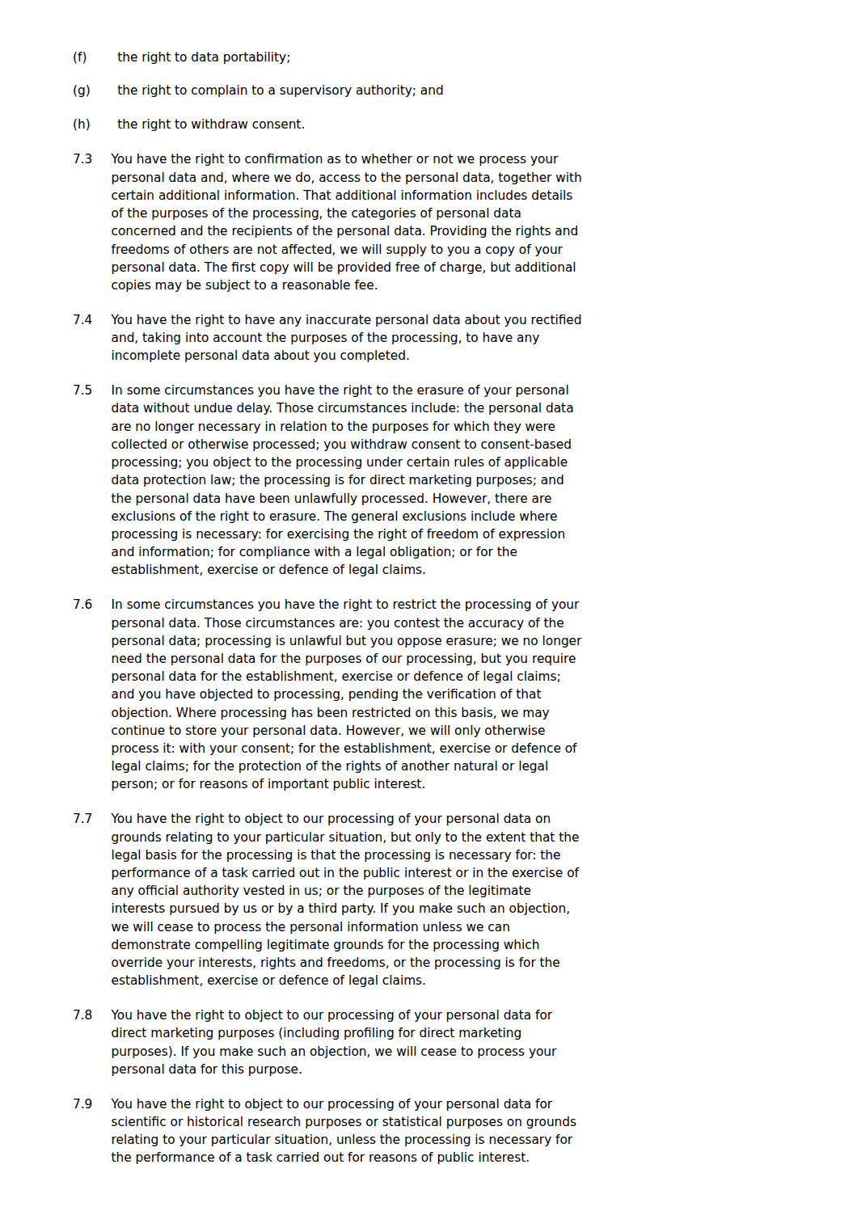(f) the right to data portability;
(g) the right to complain to a supervisory authority; and
(h) the right to withdraw consent.
7.3 You have the right to confirmation as to whether or not we process your personal data and, where we do, access to the personal data, together with certain additional information. That additional information includes details of the purposes of the processing, the categories of personal data concerned and the recipients of the personal data. Providing the rights and freedoms of others are not affected, we will supply to you a copy of your personal data. The first copy will be provided free of charge, but additional copies may be subject to a reasonable fee.
7.4 You have the right to have any inaccurate personal data about you rectified and, taking into account the purposes of the processing, to have any incomplete personal data about you completed.
7.5 In some circumstances you have the right to the erasure of your personal data without undue delay. Those circumstances include: the personal data are no longer necessary in relation to the purposes for which they were collected or otherwise processed; you withdraw consent to consent-based processing; you object to the processing under certain rules of applicable data protection law; the processing is for direct marketing purposes; and the personal data have been unlawfully processed. However, there are exclusions of the right to erasure. The general exclusions include where processing is necessary: for exercising the right of freedom of expression and information; for compliance with a legal obligation; or for the establishment, exercise or defence of legal claims.
7.6 In some circumstances you have the right to restrict the processing of your personal data. Those circumstances are: you contest the accuracy of the personal data; processing is unlawful but you oppose erasure; we no longer need the personal data for the purposes of our processing, but you require personal data for the establishment, exercise or defence of legal claims; and you have objected to processing, pending the verification of that objection. Where processing has been restricted on this basis, we may continue to store your personal data. However, we will only otherwise process it: with your consent; for the establishment, exercise or defence of legal claims; for the protection of the rights of another natural or legal person; or for reasons of important public interest.
7.7 You have the right to object to our processing of your personal data on grounds relating to your particular situation, but only to the extent that the legal basis for the processing is that the processing is necessary for: the performance of a task carried out in the public interest or in the exercise of any official authority vested in us; or the purposes of the legitimate interests pursued by us or by a third party. If you make such an objection, we will cease to process the personal information unless we can demonstrate compelling legitimate grounds for the processing which override your interests, rights and freedoms, or the processing is for the establishment, exercise or defence of legal claims.
7.8 You have the right to object to our processing of your personal data for direct marketing purposes (including profiling for direct marketing purposes). If you make such an objection, we will cease to process your personal data for this purpose.
7.9 You have the right to object to our processing of your personal data for scientific or historical research purposes or statistical purposes on grounds relating to your particular situation, unless the processing is necessary for the performance of a task carried out for reasons of public interest.